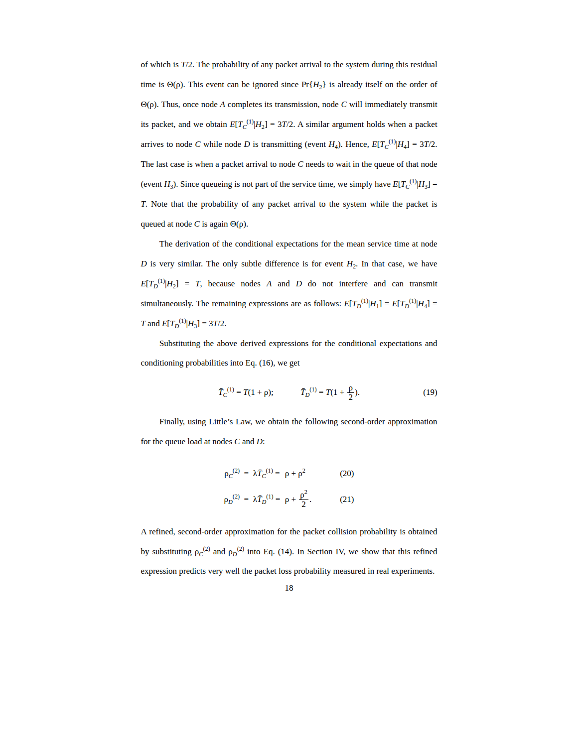of which is T/2. The probability of any packet arrival to the system during this residual time is Θ(ρ). This event can be ignored since Pr{H2} is already itself on the order of Θ(ρ). Thus, once node A completes its transmission, node C will immediately transmit its packet, and we obtain E[TC(1)|H2] = 3T/2. A similar argument holds when a packet arrives to node C while node D is transmitting (event H4). Hence, E[TC(1)|H4] = 3T/2. The last case is when a packet arrival to node C needs to wait in the queue of that node (event H3). Since queueing is not part of the service time, we simply have E[TC(1)|H3] = T. Note that the probability of any packet arrival to the system while the packet is queued at node C is again Θ(ρ).
The derivation of the conditional expectations for the mean service time at node D is very similar. The only subtle difference is for event H2. In that case, we have E[TD(1)|H2] = T, because nodes A and D do not interfere and can transmit simultaneously. The remaining expressions are as follows: E[TD(1)|H1] = E[TD(1)|H4] = T and E[TD(1)|H3] = 3T/2.
Substituting the above derived expressions for the conditional expectations and conditioning probabilities into Eq. (16), we get
T̄C(1) = T(1 + ρ); T̄D(1) = T(1 + ρ 2).
(19)
Finally, using Little’s Law, we obtain the following second-order approximation for the queue load at nodes C and D:
| ρ C (2) | = | λ T̄ C (1) = | ρ + ρ 2 | (20) |
| ρ D (2) | = | λ T̄ D (1) = | ρ + ρ 2 2 . | (21) |
A refined, second-order approximation for the packet collision probability is obtained by substituting ρC(2) and ρD(2) into Eq. (14). In Section IV, we show that this refined expression predicts very well the packet loss probability measured in real experiments.
18